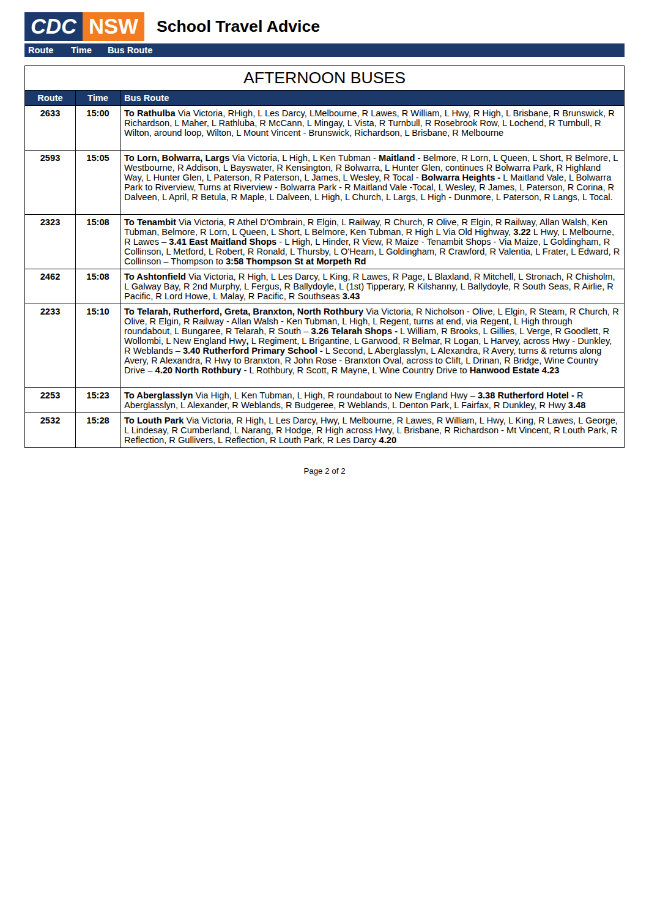CDC NSW
School Travel Advice
Route Time Bus Route
AFTERNOON BUSES
| Route | Time | Bus Route |
| --- | --- | --- |
| 2633 | 15:00 | To Rathulba Via Victoria, RHigh, L Les Darcy, LMelbourne, R Lawes, R William, L Hwy, R High, L Brisbane, R Brunswick, R Richardson, L Maher, L Rathluba, R McCann, L Mingay, L Vista, R Turnbull, R Rosebrook Row, L Lochend, R Turnbull, R Wilton, around loop, Wilton, L Mount Vincent - Brunswick, Richardson, L Brisbane, R Melbourne |
| 2593 | 15:05 | To Lorn, Bolwarra, Largs Via Victoria, L High, L Ken Tubman - Maitland - Belmore, R Lorn, L Queen, L Short, R Belmore, L Westbourne, R Addison, L Bayswater, R Kensington, R Bolwarra, L Hunter Glen, continues R Bolwarra Park, R Highland Way, L Hunter Glen, L Paterson, R Paterson, L James, L Wesley, R Tocal - Bolwarra Heights - L Maitland Vale, L Bolwarra Park to Riverview, Turns at Riverview - Bolwarra Park - R Maitland Vale -Tocal, L Wesley, R James, L Paterson, R Corina, R Dalveen, L April, R Betula, R Maple, L Dalveen, L High, L Church, L Largs, L High - Dunmore, L Paterson, R Langs, L Tocal. |
| 2323 | 15:08 | To Tenambit Via Victoria, R Athel D'Ombrain, R Elgin, L Railway, R Church, R Olive, R Elgin, R Railway, Allan Walsh, Ken Tubman, Belmore, R Lorn, L Queen, L Short, L Belmore, Ken Tubman, R High L Via Old Highway, 3.22 L Hwy, L Melbourne, R Lawes – 3.41 East Maitland Shops - L High, L Hinder, R View, R Maize - Tenambit Shops - Via Maize, L Goldingham, R Collinson, L Metford, L Robert, R Ronald, L Thursby, L O'Hearn, L Goldingham, R Crawford, R Valentia, L Frater, L Edward, R Collinson – Thompson to 3:58 Thompson St at Morpeth Rd |
| 2462 | 15:08 | To Ashtonfield Via Victoria, R High, L Les Darcy, L King, R Lawes, R Page, L Blaxland, R Mitchell, L Stronach, R Chisholm, L Galway Bay, R 2nd Murphy, L Fergus, R Ballydoyle, L (1st) Tipperary, R Kilshanny, L Ballydoyle, R South Seas, R Airlie, R Pacific, R Lord Howe, L Malay, R Pacific, R Southseas 3.43 |
| 2233 | 15:10 | To Telarah, Rutherford, Greta, Branxton, North Rothbury Via Victoria, R Nicholson - Olive, L Elgin, R Steam, R Church, R Olive, R Elgin, R Railway - Allan Walsh - Ken Tubman, L High, L Regent, turns at end, via Regent, L High through roundabout, L Bungaree, R Telarah, R South – 3.26 Telarah Shops - L William, R Brooks, L Gillies, L Verge, R Goodlett, R Wollombi, L New England Hwy , L Regiment, L Brigantine, L Garwood, R Belmar, R Logan, L Harvey, across Hwy - Dunkley, R Weblands – 3.40 Rutherford Primary School - L Second, L Aberglasslyn, L Alexandra, R Avery, turns & returns along Avery, R Alexandra, R Hwy to Branxton, R John Rose - Branxton Oval, across to Clift, L Drinan, R Bridge, Wine Country Drive – 4.20 North Rothbury - L Rothbury, R Scott, R Mayne, L Wine Country Drive to Hanwood Estate 4.23 |
| 2253 | 15:23 | To Aberglasslyn Via High, L Ken Tubman, L High, R roundabout to New England Hwy – 3.38 Rutherford Hotel - R Aberglasslyn, L Alexander, R Weblands, R Budgeree, R Weblands, L Denton Park, L Fairfax, R Dunkley, R Hwy 3.48 |
| 2532 | 15:28 | To Louth Park Via Victoria, R High, L Les Darcy, Hwy, L Melbourne, R Lawes, R William, L Hwy, L King, R Lawes, L George, L Lindesay, R Cumberland, L Narang, R Hodge, R High across Hwy, L Brisbane, R Richardson - Mt Vincent, R Louth Park, R Reflection, R Gullivers, L Reflection, R Louth Park, R Les Darcy 4.20 |
Page 2 of 2